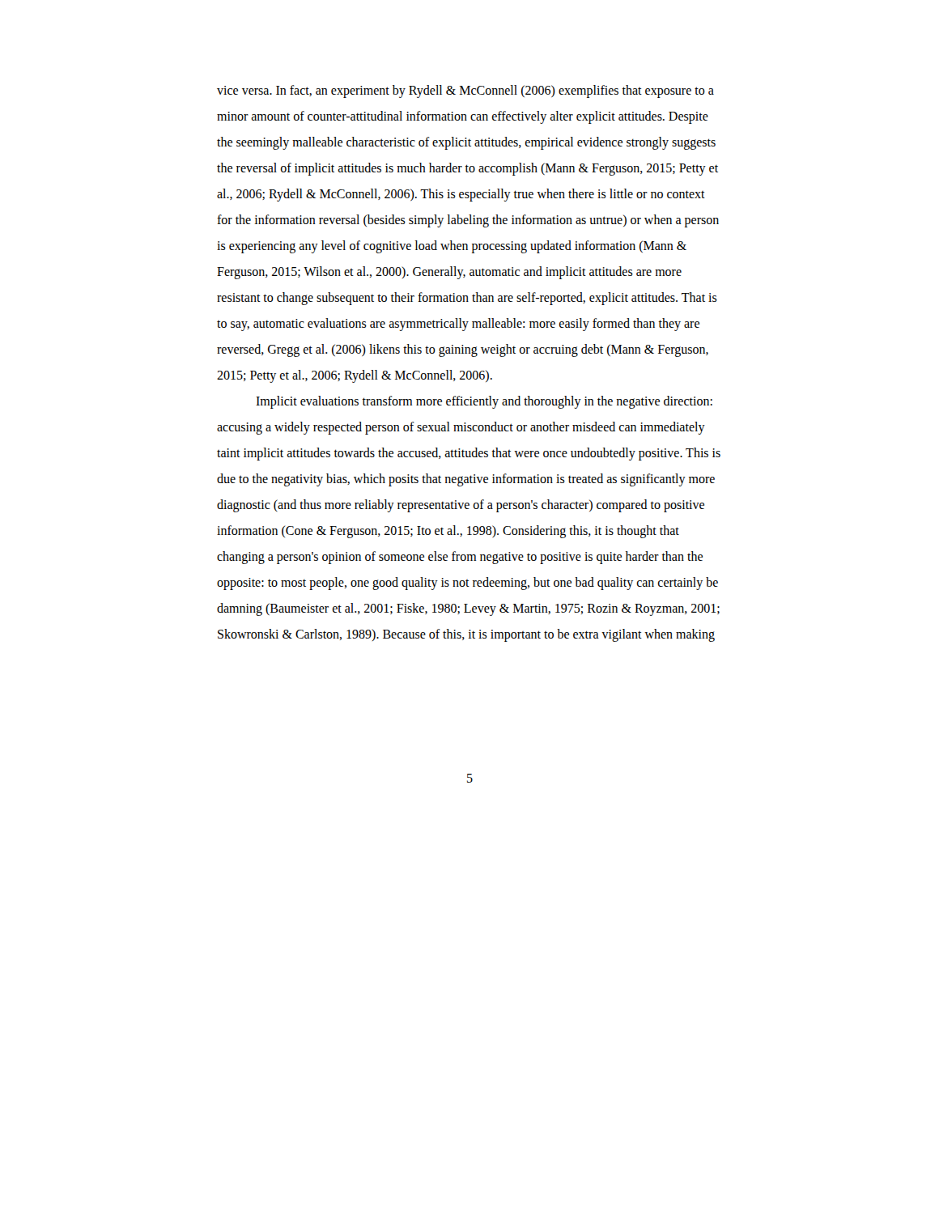vice versa. In fact, an experiment by Rydell & McConnell (2006) exemplifies that exposure to a minor amount of counter-attitudinal information can effectively alter explicit attitudes. Despite the seemingly malleable characteristic of explicit attitudes, empirical evidence strongly suggests the reversal of implicit attitudes is much harder to accomplish (Mann & Ferguson, 2015; Petty et al., 2006; Rydell & McConnell, 2006). This is especially true when there is little or no context for the information reversal (besides simply labeling the information as untrue) or when a person is experiencing any level of cognitive load when processing updated information (Mann & Ferguson, 2015; Wilson et al., 2000). Generally, automatic and implicit attitudes are more resistant to change subsequent to their formation than are self-reported, explicit attitudes. That is to say, automatic evaluations are asymmetrically malleable: more easily formed than they are reversed, Gregg et al. (2006) likens this to gaining weight or accruing debt (Mann & Ferguson, 2015; Petty et al., 2006; Rydell & McConnell, 2006).
Implicit evaluations transform more efficiently and thoroughly in the negative direction: accusing a widely respected person of sexual misconduct or another misdeed can immediately taint implicit attitudes towards the accused, attitudes that were once undoubtedly positive. This is due to the negativity bias, which posits that negative information is treated as significantly more diagnostic (and thus more reliably representative of a person's character) compared to positive information (Cone & Ferguson, 2015; Ito et al., 1998). Considering this, it is thought that changing a person's opinion of someone else from negative to positive is quite harder than the opposite: to most people, one good quality is not redeeming, but one bad quality can certainly be damning (Baumeister et al., 2001; Fiske, 1980; Levey & Martin, 1975; Rozin & Royzman, 2001; Skowronski & Carlston, 1989). Because of this, it is important to be extra vigilant when making
5